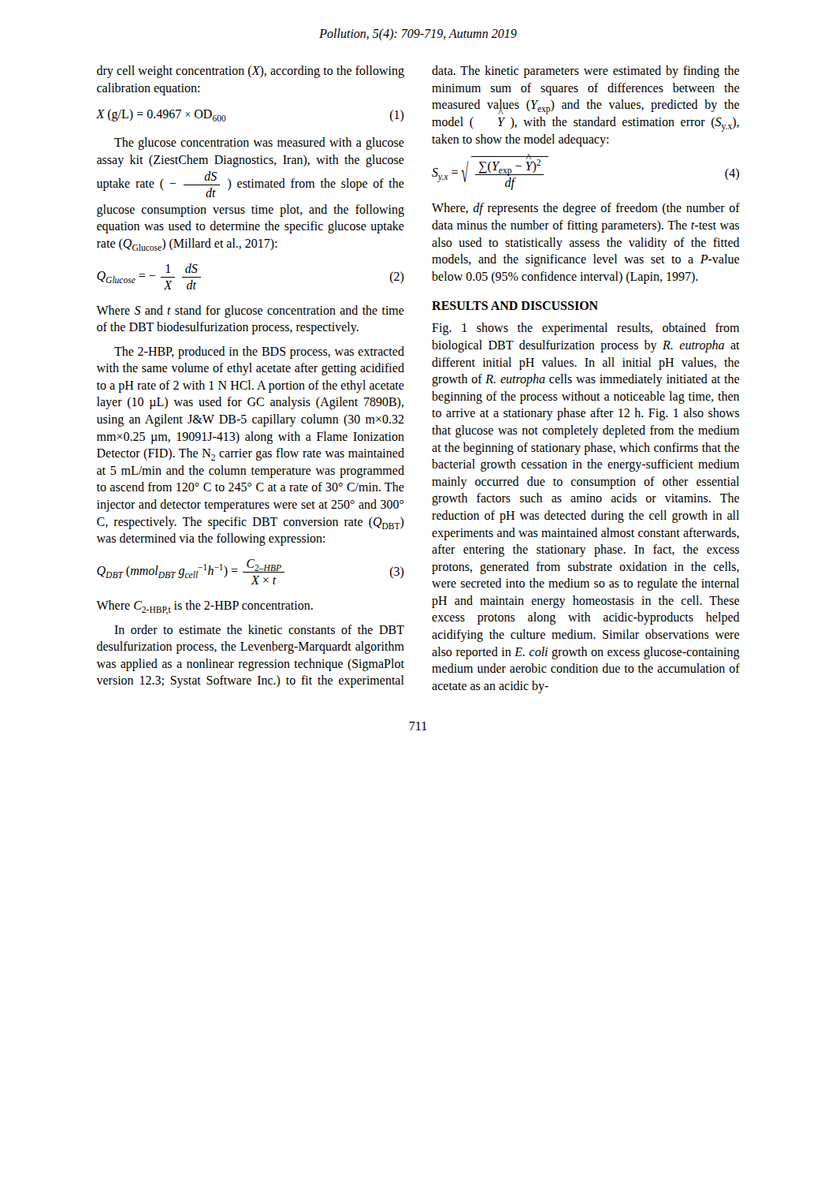Pollution, 5(4): 709-719, Autumn 2019
dry cell weight concentration (X), according to the following calibration equation:
X (g/L) = 0.4967 × OD600 (1)
The glucose concentration was measured with a glucose assay kit (ZiestChem Diagnostics, Iran), with the glucose uptake rate ( − dS dt ) estimated from the slope of the glucose consumption versus time plot, and the following equation was used to determine the specific glucose uptake rate (QGlucose) (Millard et al., 2017):
QGlucose = − 1 X dS dt (2)
Where S and t stand for glucose concentration and the time of the DBT biodesulfurization process, respectively.
The 2-HBP, produced in the BDS process, was extracted with the same volume of ethyl acetate after getting acidified to a pH rate of 2 with 1 N HCl. A portion of the ethyl acetate layer (10 µL) was used for GC analysis (Agilent 7890B), using an Agilent J&W DB-5 capillary column (30 m×0.32 mm×0.25 µm, 19091J-413) along with a Flame Ionization Detector (FID). The N2 carrier gas flow rate was maintained at 5 mL/min and the column temperature was programmed to ascend from 120° C to 245° C at a rate of 30° C/min. The injector and detector temperatures were set at 250° and 300° C, respectively. The specific DBT conversion rate (QDBT) was determined via the following expression:
QDBT (mmolDBT gcell−1h−1) = C2–HBP X × t (3)
Where C2-HBP,t is the 2-HBP concentration.
In order to estimate the kinetic constants of the DBT desulfurization process, the Levenberg-Marquardt algorithm was applied as a nonlinear regression technique (SigmaPlot version 12.3; Systat Software Inc.) to fit the experimental data. The kinetic parameters were estimated by finding the minimum sum of squares of differences between the measured values (Yexp) and the values, predicted by the model ( Y ), with the standard estimation error (Sy.x), taken to show the model adequacy:
Sy.x = ∑(Yexp − Y)2 df (4)
Where, df represents the degree of freedom (the number of data minus the number of fitting parameters). The t-test was also used to statistically assess the validity of the fitted models, and the significance level was set to a P-value below 0.05 (95% confidence interval) (Lapin, 1997).
Results and Discussion
Fig. 1 shows the experimental results, obtained from biological DBT desulfurization process by R. eutropha at different initial pH values. In all initial pH values, the growth of R. eutropha cells was immediately initiated at the beginning of the process without a noticeable lag time, then to arrive at a stationary phase after 12 h. Fig. 1 also shows that glucose was not completely depleted from the medium at the beginning of stationary phase, which confirms that the bacterial growth cessation in the energy-sufficient medium mainly occurred due to consumption of other essential growth factors such as amino acids or vitamins. The reduction of pH was detected during the cell growth in all experiments and was maintained almost constant afterwards, after entering the stationary phase. In fact, the excess protons, generated from substrate oxidation in the cells, were secreted into the medium so as to regulate the internal pH and maintain energy homeostasis in the cell. These excess protons along with acidic-byproducts helped acidifying the culture medium. Similar observations were also reported in E. coli growth on excess glucose-containing medium under aerobic condition due to the accumulation of acetate as an acidic by-
711